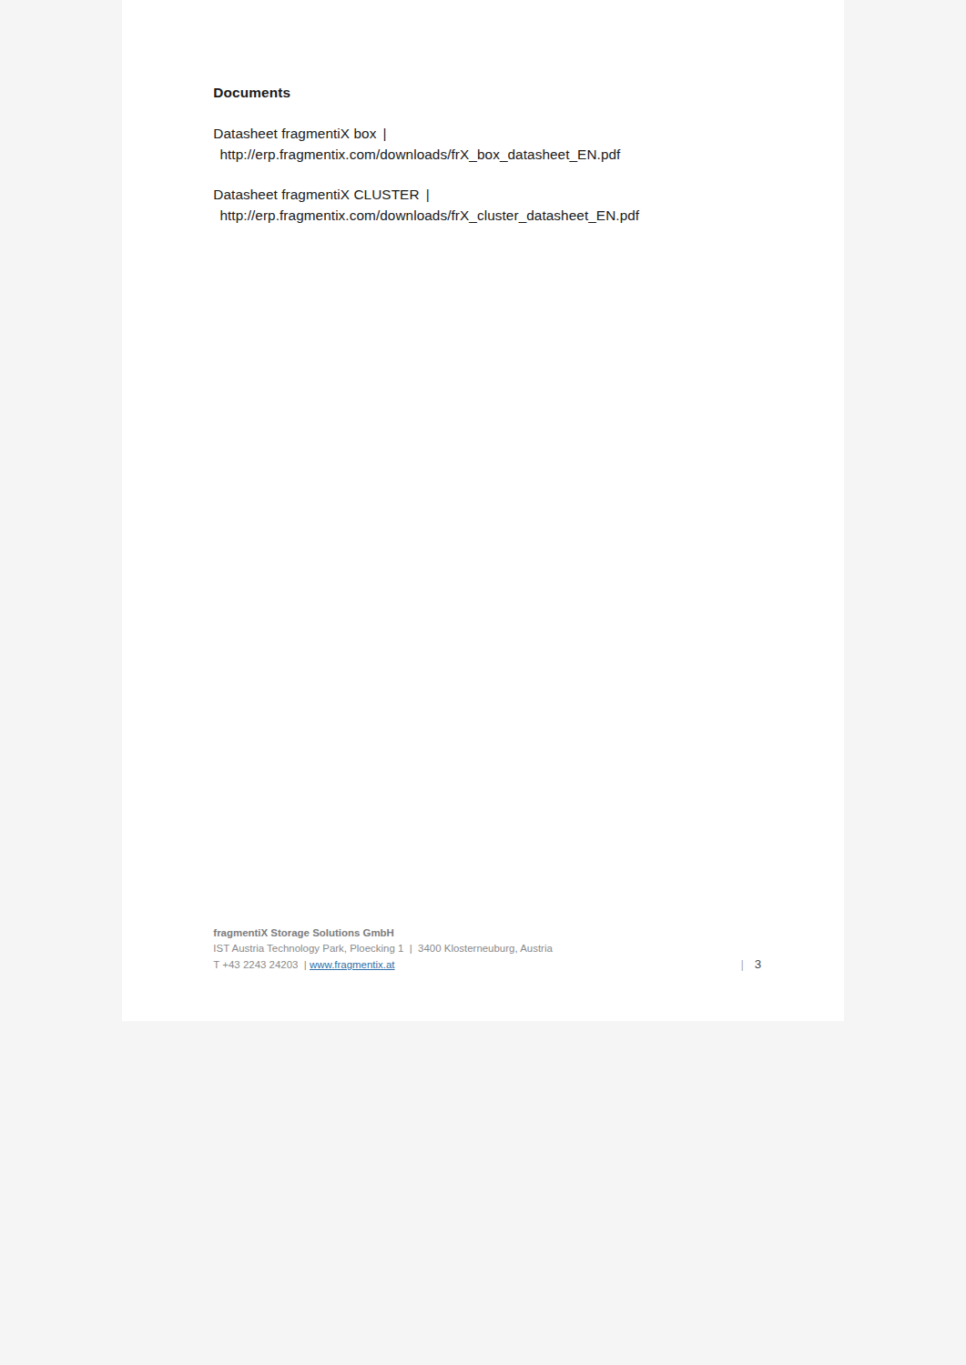Documents
Datasheet fragmentiX box | http://erp.fragmentix.com/downloads/frX_box_datasheet_EN.pdf
Datasheet fragmentiX CLUSTER | http://erp.fragmentix.com/downloads/frX_cluster_datasheet_EN.pdf
fragmentiX Storage Solutions GmbH IST Austria Technology Park, Ploecking 1 | 3400 Klosterneuburg, Austria T +43 2243 24203 | www.fragmentix.at |3